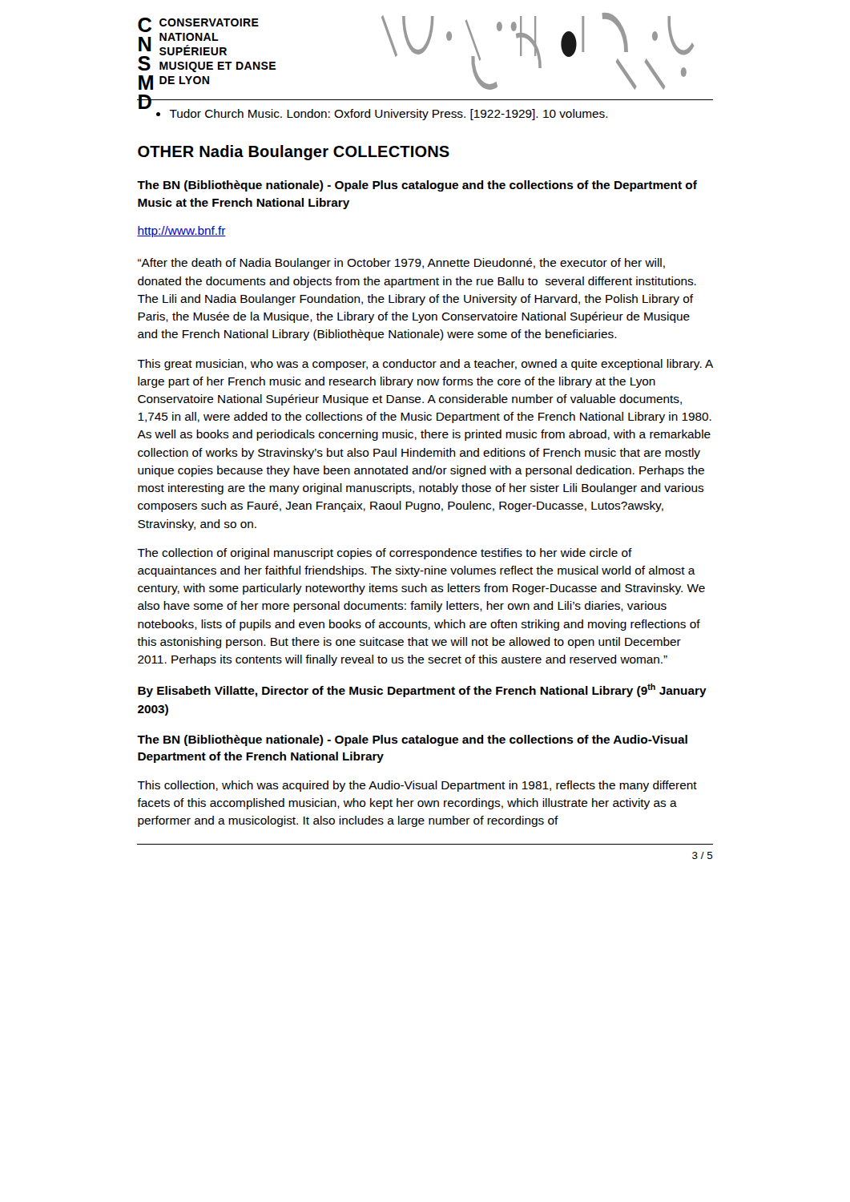CNSMD
CONSERVATOIRE
NATIONAL
SUPÉRIEUR
MUSIQUE ET DANSE
DE LYON
Tudor Church Music. London: Oxford University Press. [1922-1929]. 10 volumes.
OTHER Nadia Boulanger COLLECTIONS
The BN (Bibliothèque nationale) - Opale Plus catalogue and the collections of the Department of Music at the French National Library
http://www.bnf.fr
“After the death of Nadia Boulanger in October 1979, Annette Dieudonné, the executor of her will, donated the documents and objects from the apartment in the rue Ballu to several different institutions. The Lili and Nadia Boulanger Foundation, the Library of the University of Harvard, the Polish Library of Paris, the Musée de la Musique, the Library of the Lyon Conservatoire National Supérieur de Musique and the French National Library (Bibliothèque Nationale) were some of the beneficiaries.
This great musician, who was a composer, a conductor and a teacher, owned a quite exceptional library. A large part of her French music and research library now forms the core of the library at the Lyon Conservatoire National Supérieur Musique et Danse. A considerable number of valuable documents, 1,745 in all, were added to the collections of the Music Department of the French National Library in 1980. As well as books and periodicals concerning music, there is printed music from abroad, with a remarkable collection of works by Stravinsky’s but also Paul Hindemith and editions of French music that are mostly unique copies because they have been annotated and/or signed with a personal dedication. Perhaps the most interesting are the many original manuscripts, notably those of her sister Lili Boulanger and various composers such as Fauré, Jean Françaix, Raoul Pugno, Poulenc, Roger-Ducasse, Lutos?awsky, Stravinsky, and so on.
The collection of original manuscript copies of correspondence testifies to her wide circle of acquaintances and her faithful friendships. The sixty-nine volumes reflect the musical world of almost a century, with some particularly noteworthy items such as letters from Roger-Ducasse and Stravinsky. We also have some of her more personal documents: family letters, her own and Lili’s diaries, various notebooks, lists of pupils and even books of accounts, which are often striking and moving reflections of this astonishing person. But there is one suitcase that we will not be allowed to open until December 2011. Perhaps its contents will finally reveal to us the secret of this austere and reserved woman.”
By Elisabeth Villatte, Director of the Music Department of the French National Library (9th January 2003)
The BN (Bibliothèque nationale) - Opale Plus catalogue and the collections of the Audio-Visual Department of the French National Library
This collection, which was acquired by the Audio-Visual Department in 1981, reflects the many different facets of this accomplished musician, who kept her own recordings, which illustrate her activity as a performer and a musicologist. It also includes a large number of recordings of
3 / 5